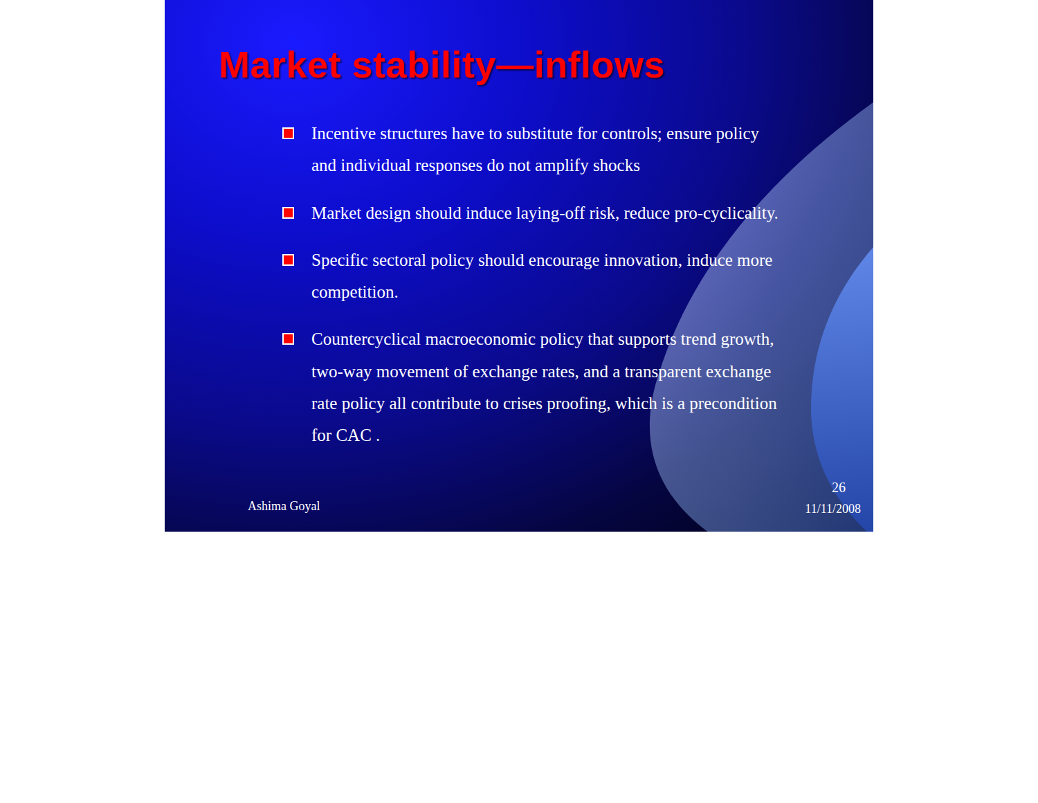Market stability—inflows
Incentive structures have to substitute for controls; ensure policy and individual responses do not amplify shocks
Market design should induce laying-off risk, reduce pro-cyclicality.
Specific sectoral policy should encourage innovation, induce more competition.
Countercyclical macroeconomic policy that supports trend growth, two-way movement of exchange rates, and a transparent exchange rate policy all contribute to crises proofing, which is a precondition for CAC .
Ashima Goyal
26
11/11/2008